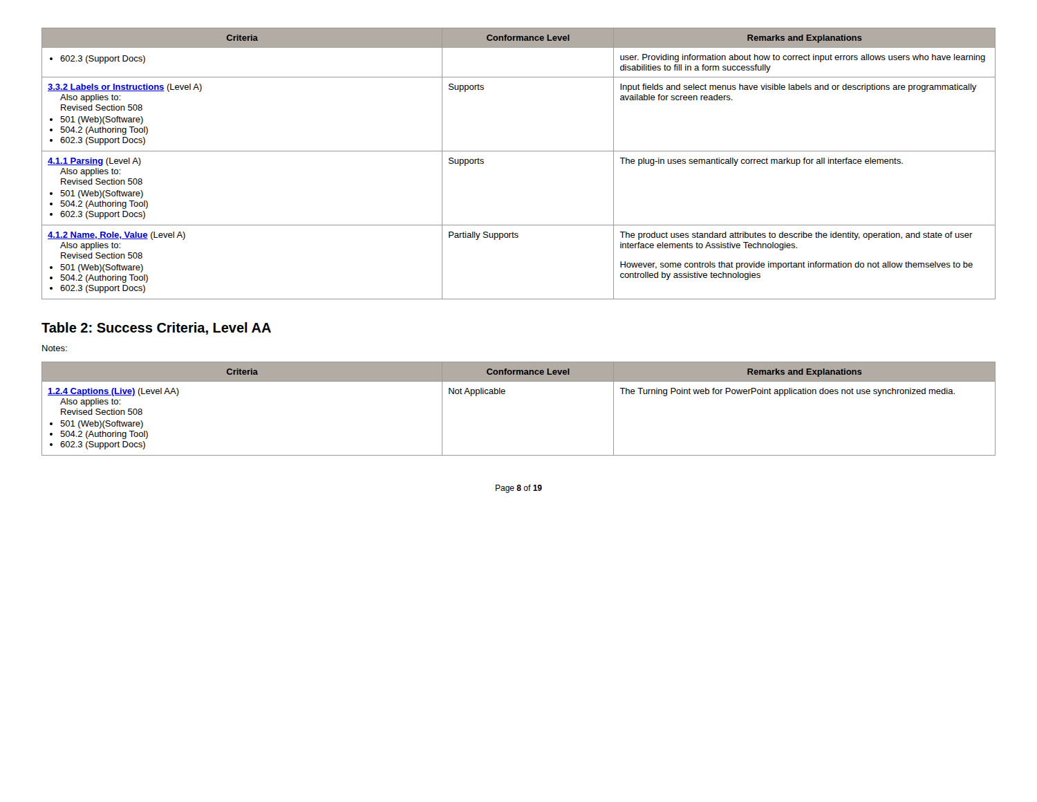| Criteria | Conformance Level | Remarks and Explanations |
| --- | --- | --- |
| 602.3 (Support Docs) | | user. Providing information about how to correct input errors allows users who have learning disabilities to fill in a form successfully |
| 3.3.2 Labels or Instructions (Level A) Also applies to: Revised Section 508 501 (Web)(Software) 504.2 (Authoring Tool) 602.3 (Support Docs) | Supports | Input fields and select menus have visible labels and or descriptions are programmatically available for screen readers. |
| 4.1.1 Parsing (Level A) Also applies to: Revised Section 508 501 (Web)(Software) 504.2 (Authoring Tool) 602.3 (Support Docs) | Supports | The plug-in uses semantically correct markup for all interface elements. |
| 4.1.2 Name, Role, Value (Level A) Also applies to: Revised Section 508 501 (Web)(Software) 504.2 (Authoring Tool) 602.3 (Support Docs) | Partially Supports | The product uses standard attributes to describe the identity, operation, and state of user interface elements to Assistive Technologies. However, some controls that provide important information do not allow themselves to be controlled by assistive technologies |
Table 2: Success Criteria, Level AA
Notes:
| Criteria | Conformance Level | Remarks and Explanations |
| --- | --- | --- |
| 1.2.4 Captions (Live) (Level AA) Also applies to: Revised Section 508 501 (Web)(Software) 504.2 (Authoring Tool) 602.3 (Support Docs) | Not Applicable | The Turning Point web for PowerPoint application does not use synchronized media. |
Page 8 of 19